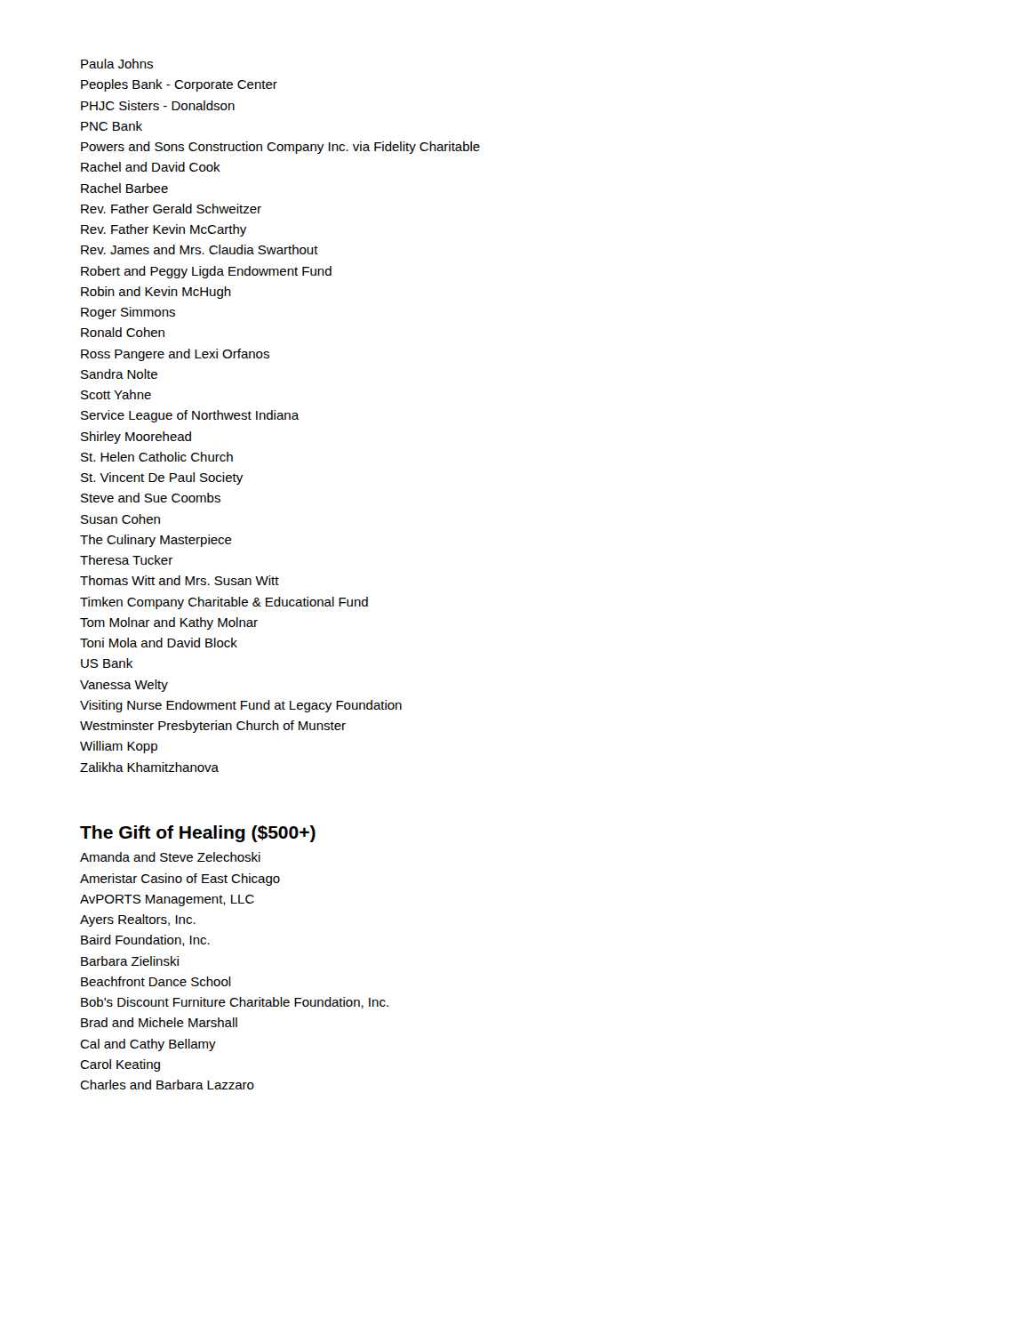Paula Johns
Peoples Bank - Corporate Center
PHJC Sisters - Donaldson
PNC Bank
Powers and Sons Construction Company Inc. via Fidelity Charitable
Rachel and David Cook
Rachel Barbee
Rev. Father Gerald Schweitzer
Rev. Father Kevin McCarthy
Rev. James and Mrs. Claudia Swarthout
Robert and Peggy Ligda Endowment Fund
Robin and Kevin McHugh
Roger Simmons
Ronald Cohen
Ross Pangere and Lexi Orfanos
Sandra Nolte
Scott Yahne
Service League of Northwest Indiana
Shirley Moorehead
St. Helen Catholic Church
St. Vincent De Paul Society
Steve and Sue Coombs
Susan Cohen
The Culinary Masterpiece
Theresa Tucker
Thomas Witt and Mrs. Susan Witt
Timken Company Charitable & Educational Fund
Tom Molnar and Kathy Molnar
Toni Mola and David Block
US Bank
Vanessa Welty
Visiting Nurse Endowment Fund at Legacy Foundation
Westminster Presbyterian Church of Munster
William Kopp
Zalikha Khamitzhanova
The Gift of Healing ($500+)
Amanda and Steve Zelechoski
Ameristar Casino of East Chicago
AvPORTS Management, LLC
Ayers Realtors, Inc.
Baird Foundation, Inc.
Barbara Zielinski
Beachfront Dance School
Bob's Discount Furniture Charitable Foundation, Inc.
Brad and Michele Marshall
Cal and Cathy Bellamy
Carol Keating
Charles and Barbara Lazzaro